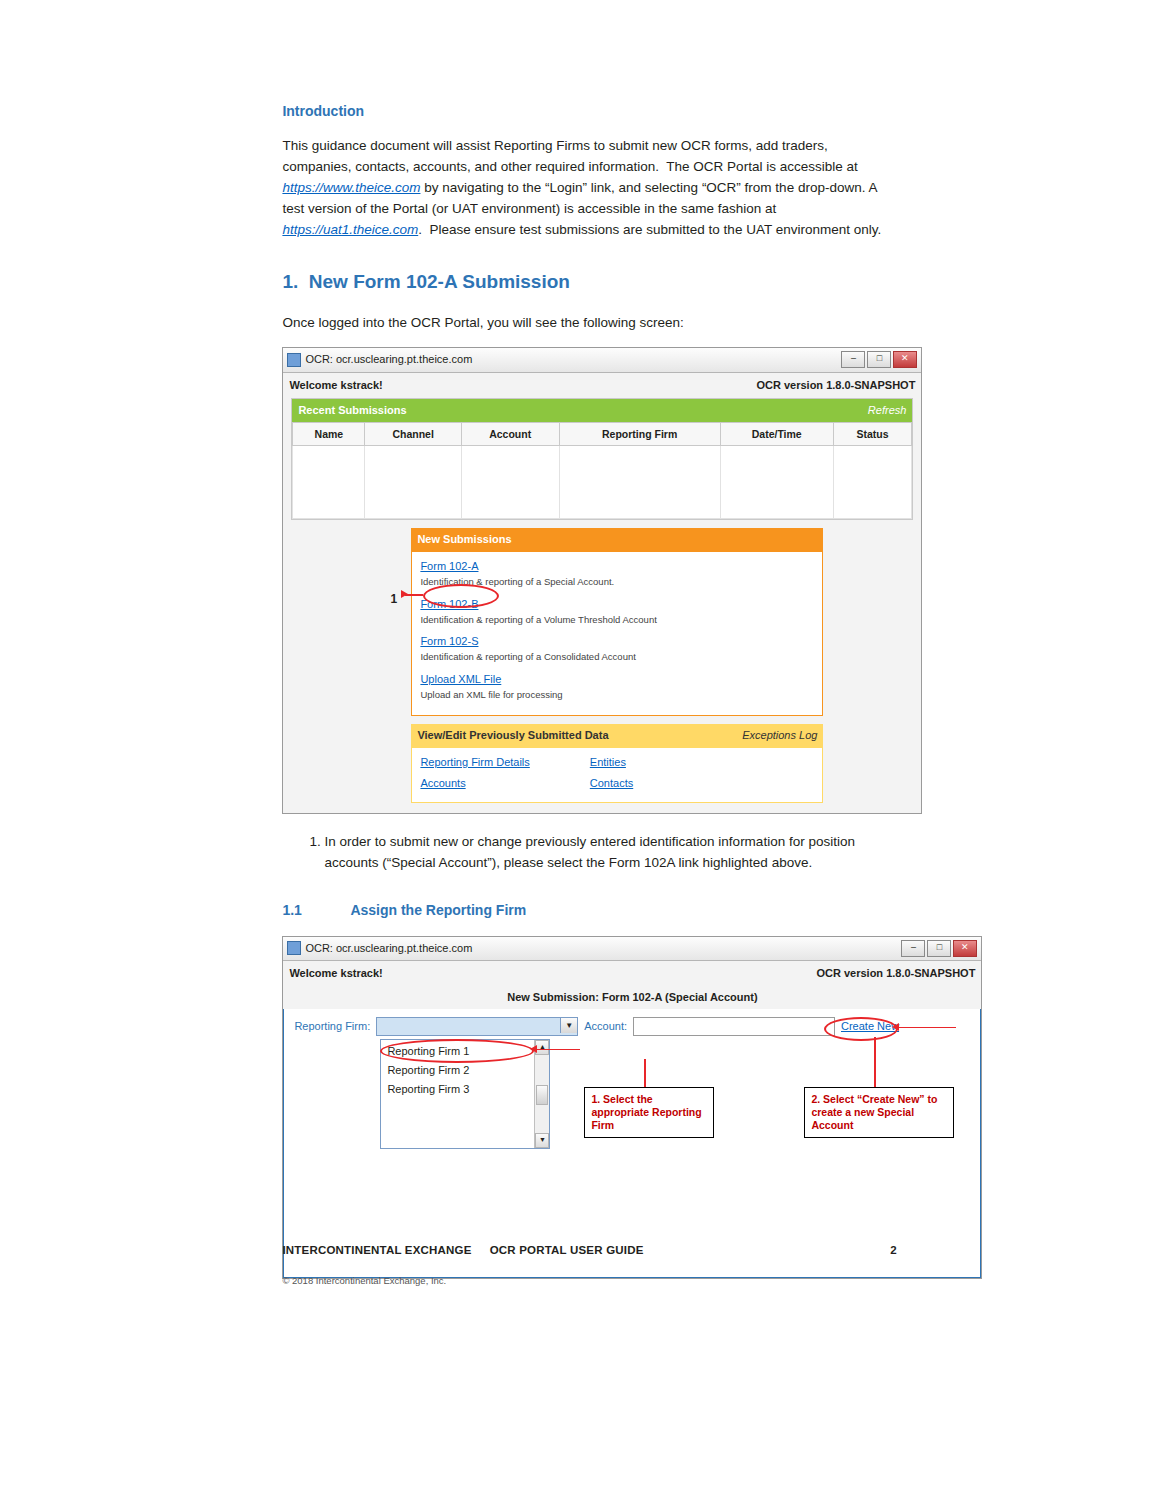Introduction
This guidance document will assist Reporting Firms to submit new OCR forms, add traders, companies, contacts, accounts, and other required information. The OCR Portal is accessible at https://www.theice.com by navigating to the “Login” link, and selecting “OCR” from the drop-down. A test version of the Portal (or UAT environment) is accessible in the same fashion at https://uat1.theice.com. Please ensure test submissions are submitted to the UAT environment only.
1. New Form 102-A Submission
Once logged into the OCR Portal, you will see the following screen:
1
OCR: ocr.usclearing.pt.theice.com
–□✕
Welcome kstrack! OCR version 1.8.0-SNAPSHOT
Recent Submissions Refresh
| Name | Channel | Account | Reporting Firm | Date/Time | Status |
| --- | --- | --- | --- | --- | --- |
New Submissions
Form 102-A
Identification & reporting of a Special Account.
Form 102-B
Identification & reporting of a Volume Threshold Account
Form 102-S
Identification & reporting of a Consolidated Account
Upload XML File
Upload an XML file for processing
View/Edit Previously Submitted Data Exceptions Log
Reporting Firm Details Accounts
Entities Contacts
In order to submit new or change previously entered identification information for position accounts (“Special Account”), please select the Form 102A link highlighted above.
1.1 Assign the Reporting Firm
OCR: ocr.usclearing.pt.theice.com
–□✕
Welcome kstrack! OCR version 1.8.0-SNAPSHOT
New Submission: Form 102-A (Special Account)
Reporting Firm: ▼ Account: Create New
Reporting Firm 1
Reporting Firm 2
Reporting Firm 3
▲
▼
1. Select the appropriate Reporting Firm
2. Select “Create New” to create a new Special Account
INTERCONTINENTAL EXCHANGE OCR PORTAL USER GUIDE 2
© 2018 Intercontinental Exchange, Inc.